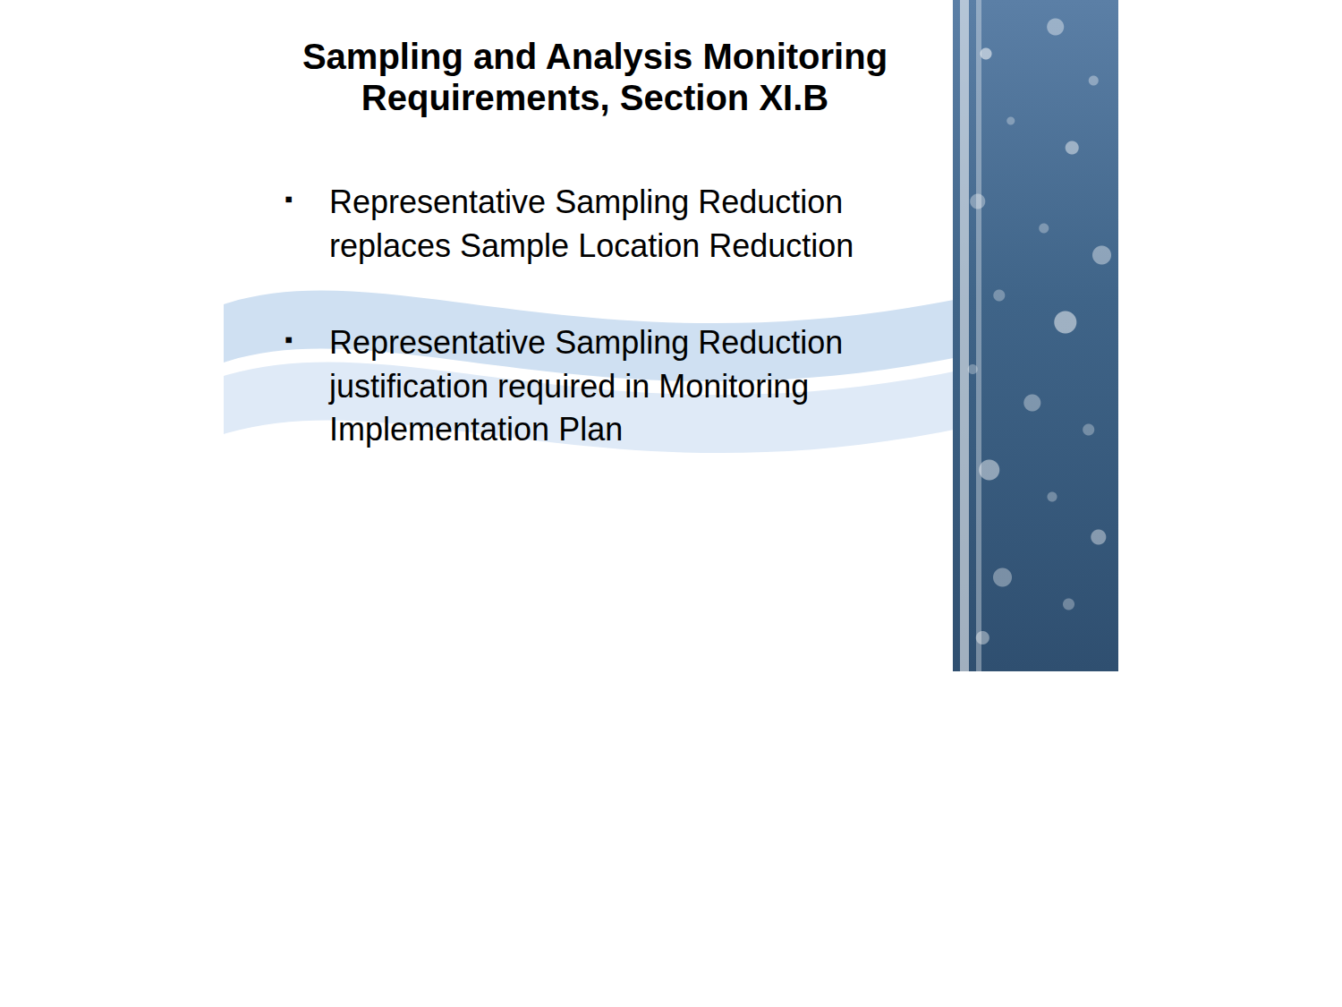Sampling and Analysis Monitoring Requirements, Section XI.B
Representative Sampling Reduction replaces Sample Location Reduction
Representative Sampling Reduction justification required in Monitoring Implementation Plan